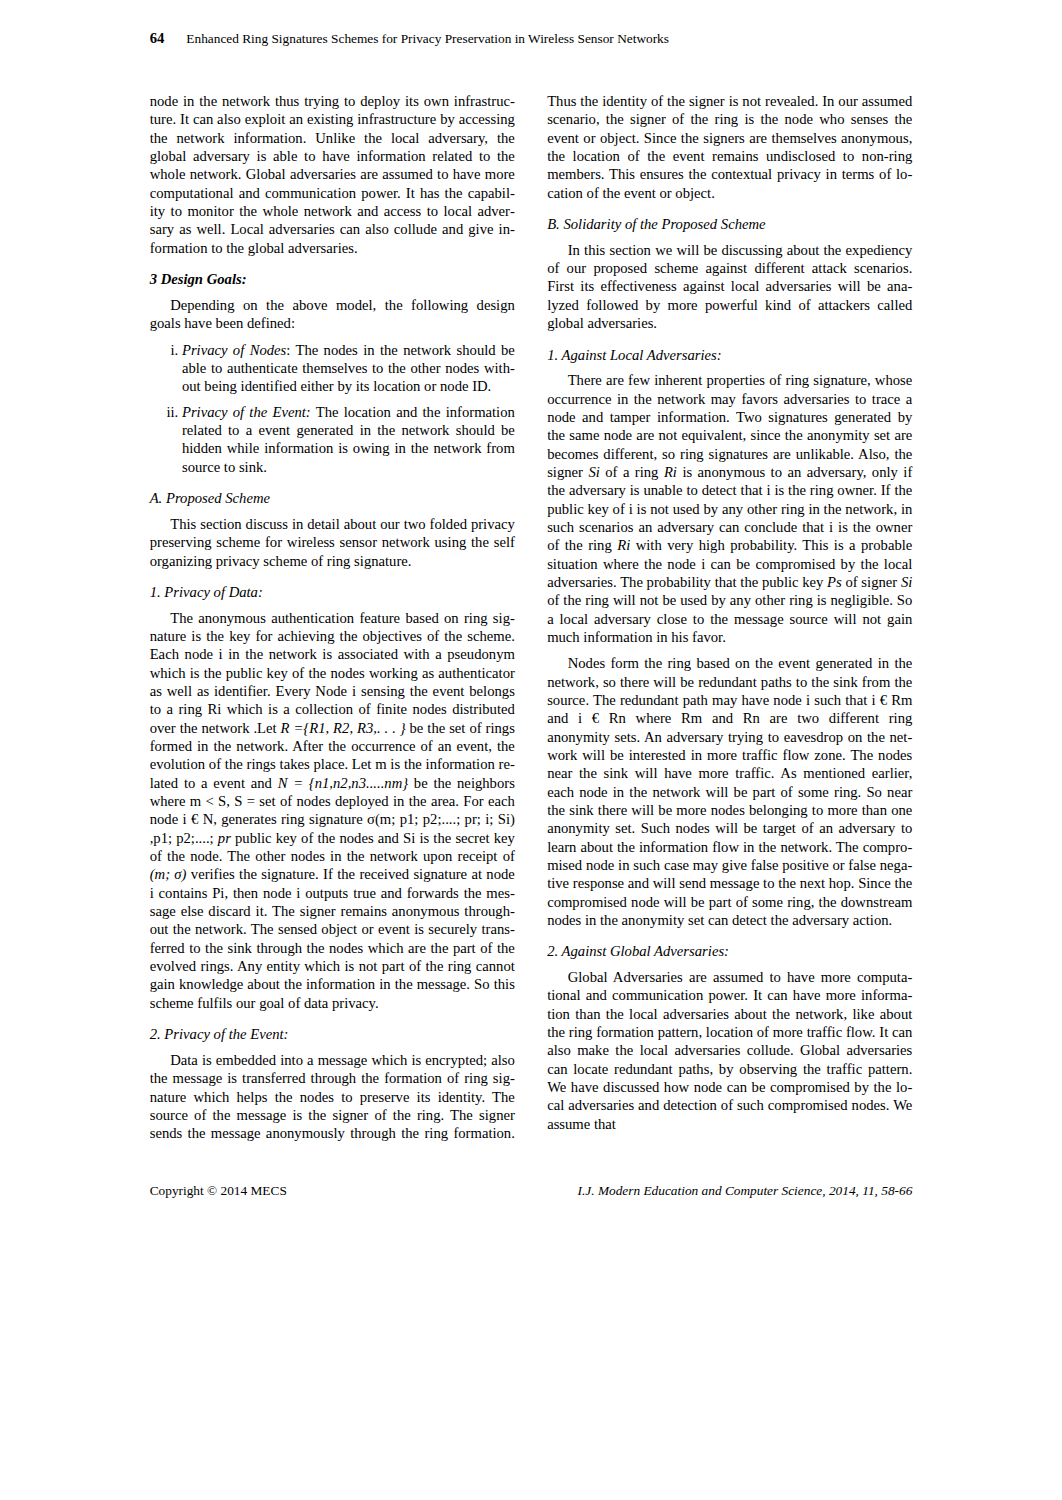64 Enhanced Ring Signatures Schemes for Privacy Preservation in Wireless Sensor Networks
node in the network thus trying to deploy its own infrastructure. It can also exploit an existing infrastructure by accessing the network information. Unlike the local adversary, the global adversary is able to have information related to the whole network. Global adversaries are assumed to have more computational and communication power. It has the capability to monitor the whole network and access to local adversary as well. Local adversaries can also collude and give information to the global adversaries.
3 Design Goals:
Depending on the above model, the following design goals have been defined:
Privacy of Nodes: The nodes in the network should be able to authenticate themselves to the other nodes without being identified either by its location or node ID.
Privacy of the Event: The location and the information related to a event generated in the network should be hidden while information is owing in the network from source to sink.
A. Proposed Scheme
This section discuss in detail about our two folded privacy preserving scheme for wireless sensor network using the self organizing privacy scheme of ring signature.
1. Privacy of Data:
The anonymous authentication feature based on ring signature is the key for achieving the objectives of the scheme. Each node i in the network is associated with a pseudonym which is the public key of the nodes working as authenticator as well as identifier. Every Node i sensing the event belongs to a ring Ri which is a collection of finite nodes distributed over the network .Let R ={R1, R2, R3,. . . } be the set of rings formed in the network. After the occurrence of an event, the evolution of the rings takes place. Let m is the information related to a event and N = {n1,n2,n3.....nm} be the neighbors where m < S, S = set of nodes deployed in the area. For each node i € N, generates ring signature σ(m; p1; p2;....; pr; i; Si) ,p1; p2;....; pr public key of the nodes and Si is the secret key of the node. The other nodes in the network upon receipt of (m; σ) verifies the signature. If the received signature at node i contains Pi, then node i outputs true and forwards the message else discard it. The signer remains anonymous throughout the network. The sensed object or event is securely transferred to the sink through the nodes which are the part of the evolved rings. Any entity which is not part of the ring cannot gain knowledge about the information in the message. So this scheme fulfils our goal of data privacy.
2. Privacy of the Event:
Data is embedded into a message which is encrypted; also the message is transferred through the formation of ring signature which helps the nodes to preserve its identity. The source of the message is the signer of the ring. The signer sends the message anonymously through the ring formation. Thus the identity of the signer is not revealed. In our assumed scenario, the signer of the ring is the node who senses the event or object. Since the signers are themselves anonymous, the location of the event remains undisclosed to non-ring members. This ensures the contextual privacy in terms of location of the event or object.
B. Solidarity of the Proposed Scheme
In this section we will be discussing about the expediency of our proposed scheme against different attack scenarios. First its effectiveness against local adversaries will be analyzed followed by more powerful kind of attackers called global adversaries.
1. Against Local Adversaries:
There are few inherent properties of ring signature, whose occurrence in the network may favors adversaries to trace a node and tamper information. Two signatures generated by the same node are not equivalent, since the anonymity set are becomes different, so ring signatures are unlikable. Also, the signer Si of a ring Ri is anonymous to an adversary, only if the adversary is unable to detect that i is the ring owner. If the public key of i is not used by any other ring in the network, in such scenarios an adversary can conclude that i is the owner of the ring Ri with very high probability. This is a probable situation where the node i can be compromised by the local adversaries. The probability that the public key Ps of signer Si of the ring will not be used by any other ring is negligible. So a local adversary close to the message source will not gain much information in his favor.
Nodes form the ring based on the event generated in the network, so there will be redundant paths to the sink from the source. The redundant path may have node i such that i € Rm and i € Rn where Rm and Rn are two different ring anonymity sets. An adversary trying to eavesdrop on the network will be interested in more traffic flow zone. The nodes near the sink will have more traffic. As mentioned earlier, each node in the network will be part of some ring. So near the sink there will be more nodes belonging to more than one anonymity set. Such nodes will be target of an adversary to learn about the information flow in the network. The compromised node in such case may give false positive or false negative response and will send message to the next hop. Since the compromised node will be part of some ring, the downstream nodes in the anonymity set can detect the adversary action.
2. Against Global Adversaries:
Global Adversaries are assumed to have more computational and communication power. It can have more information than the local adversaries about the network, like about the ring formation pattern, location of more traffic flow. It can also make the local adversaries collude. Global adversaries can locate redundant paths, by observing the traffic pattern. We have discussed how node can be compromised by the local adversaries and detection of such compromised nodes. We assume that
Copyright © 2014 MECS I.J. Modern Education and Computer Science, 2014, 11, 58-66